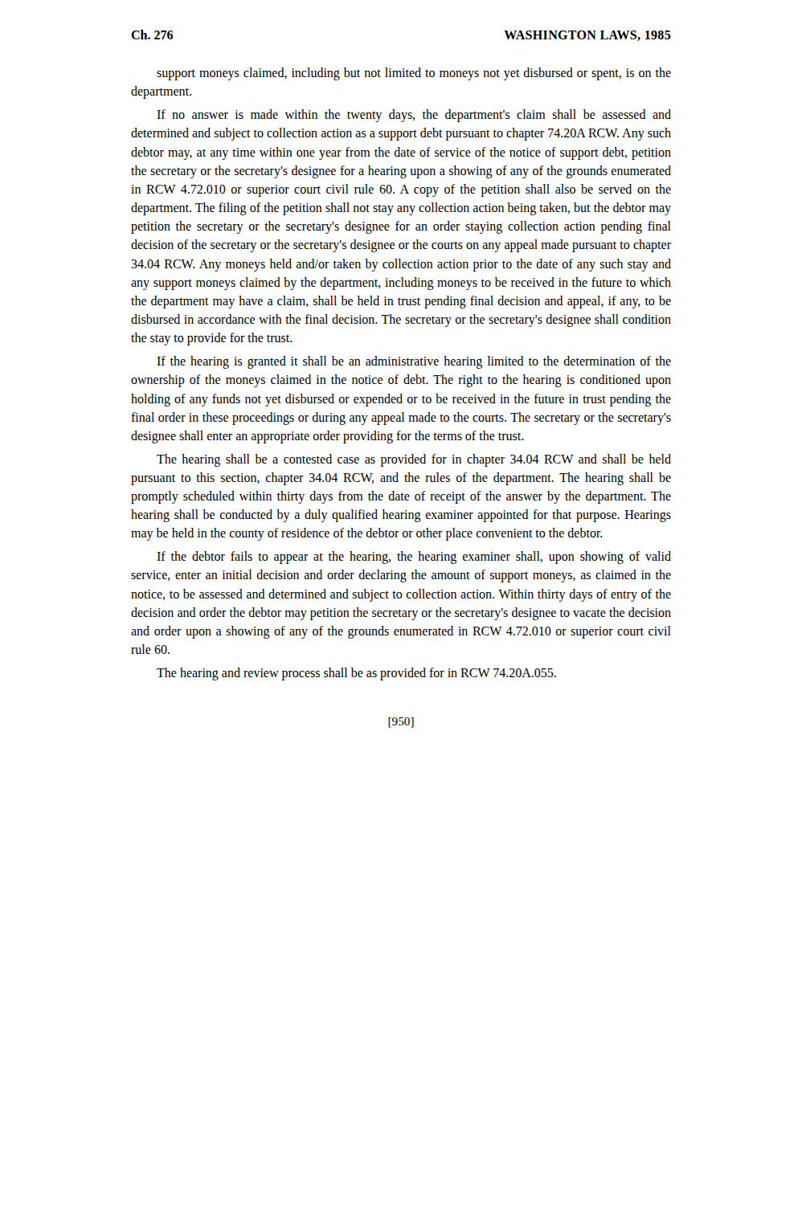Ch. 276 WASHINGTON LAWS, 1985
support moneys claimed, including but not limited to moneys not yet disbursed or spent, is on the department.
If no answer is made within the twenty days, the department's claim shall be assessed and determined and subject to collection action as a support debt pursuant to chapter 74.20A RCW. Any such debtor may, at any time within one year from the date of service of the notice of support debt, petition the secretary or the secretary's designee for a hearing upon a showing of any of the grounds enumerated in RCW 4.72.010 or superior court civil rule 60. A copy of the petition shall also be served on the department. The filing of the petition shall not stay any collection action being taken, but the debtor may petition the secretary or the secretary's designee for an order staying collection action pending final decision of the secretary or the secretary's designee or the courts on any appeal made pursuant to chapter 34.04 RCW. Any moneys held and/or taken by collection action prior to the date of any such stay and any support moneys claimed by the department, including moneys to be received in the future to which the department may have a claim, shall be held in trust pending final decision and appeal, if any, to be disbursed in accordance with the final decision. The secretary or the secretary's designee shall condition the stay to provide for the trust.
If the hearing is granted it shall be an administrative hearing limited to the determination of the ownership of the moneys claimed in the notice of debt. The right to the hearing is conditioned upon holding of any funds not yet disbursed or expended or to be received in the future in trust pending the final order in these proceedings or during any appeal made to the courts. The secretary or the secretary's designee shall enter an appropriate order providing for the terms of the trust.
The hearing shall be a contested case as provided for in chapter 34.04 RCW and shall be held pursuant to this section, chapter 34.04 RCW, and the rules of the department. The hearing shall be promptly scheduled within thirty days from the date of receipt of the answer by the department. The hearing shall be conducted by a duly qualified hearing examiner appointed for that purpose. Hearings may be held in the county of residence of the debtor or other place convenient to the debtor.
If the debtor fails to appear at the hearing, the hearing examiner shall, upon showing of valid service, enter an initial decision and order declaring the amount of support moneys, as claimed in the notice, to be assessed and determined and subject to collection action. Within thirty days of entry of the decision and order the debtor may petition the secretary or the secretary's designee to vacate the decision and order upon a showing of any of the grounds enumerated in RCW 4.72.010 or superior court civil rule 60.
The hearing and review process shall be as provided for in RCW 74.20A.055.
[950]